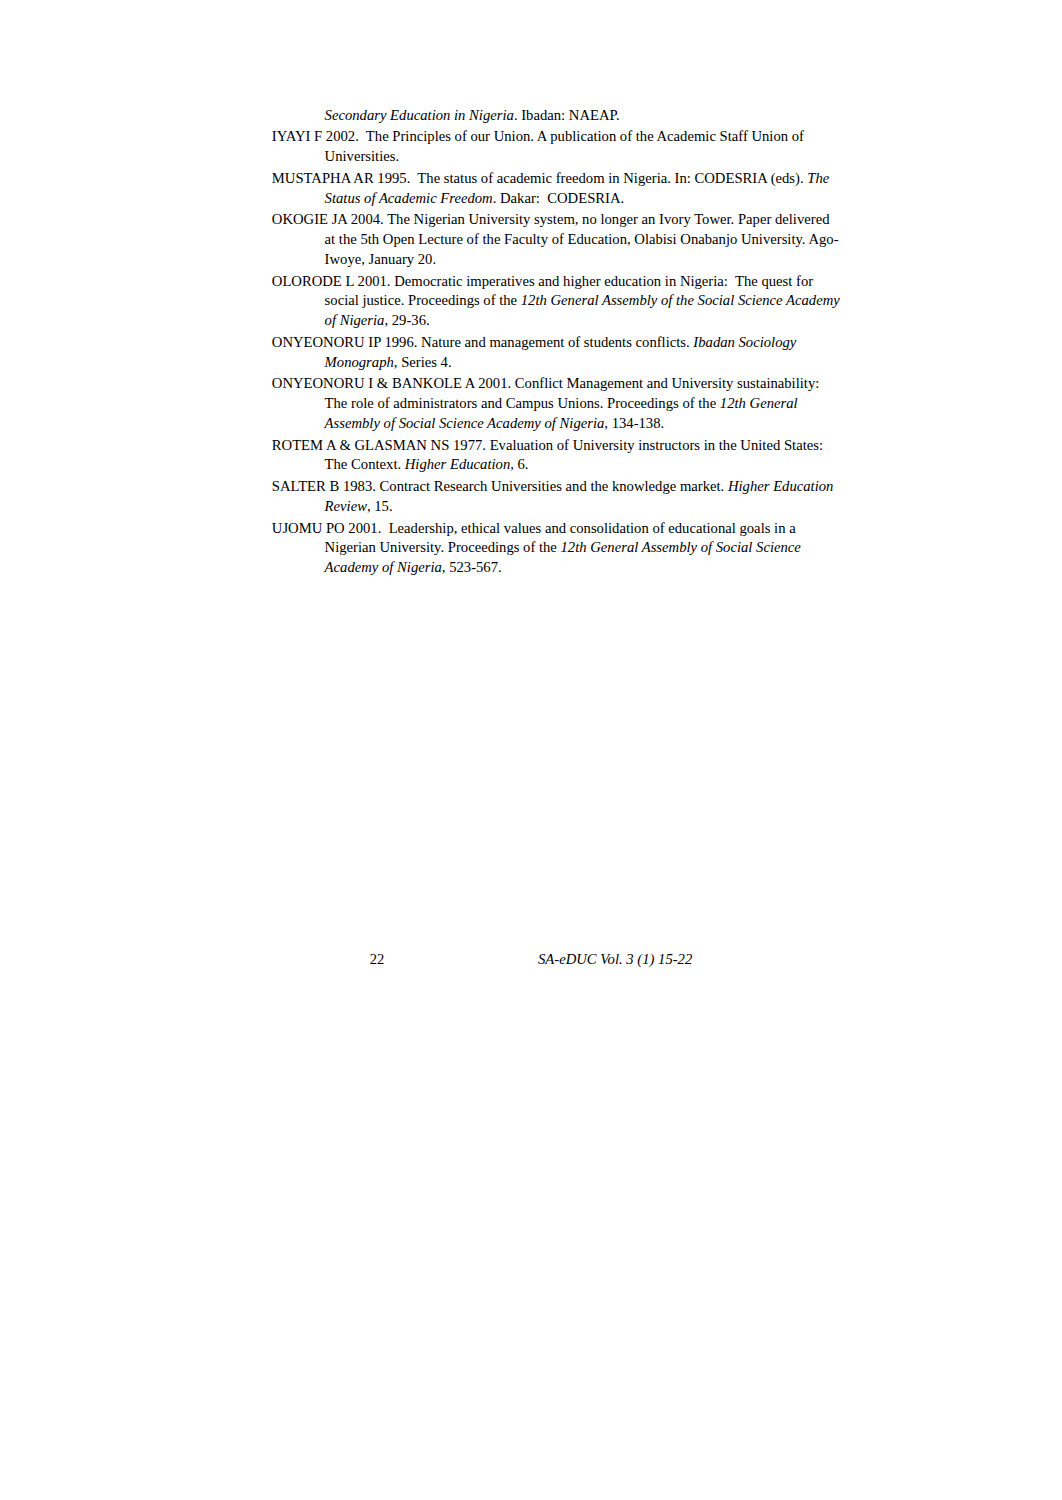Secondary Education in Nigeria. Ibadan: NAEAP.
IYAYI F 2002. The Principles of our Union. A publication of the Academic Staff Union of Universities.
MUSTAPHA AR 1995. The status of academic freedom in Nigeria. In: CODESRIA (eds). The Status of Academic Freedom. Dakar: CODESRIA.
OKOGIE JA 2004. The Nigerian University system, no longer an Ivory Tower. Paper delivered at the 5th Open Lecture of the Faculty of Education, Olabisi Onabanjo University. Ago-Iwoye, January 20.
OLORODE L 2001. Democratic imperatives and higher education in Nigeria: The quest for social justice. Proceedings of the 12th General Assembly of the Social Science Academy of Nigeria, 29-36.
ONYEONORU IP 1996. Nature and management of students conflicts. Ibadan Sociology Monograph, Series 4.
ONYEONORU I & BANKOLE A 2001. Conflict Management and University sustainability: The role of administrators and Campus Unions. Proceedings of the 12th General Assembly of Social Science Academy of Nigeria, 134-138.
ROTEM A & GLASMAN NS 1977. Evaluation of University instructors in the United States: The Context. Higher Education, 6.
SALTER B 1983. Contract Research Universities and the knowledge market. Higher Education Review, 15.
UJOMU PO 2001. Leadership, ethical values and consolidation of educational goals in a Nigerian University. Proceedings of the 12th General Assembly of Social Science Academy of Nigeria, 523-567.
22 SA-eDUC Vol. 3 (1) 15-22